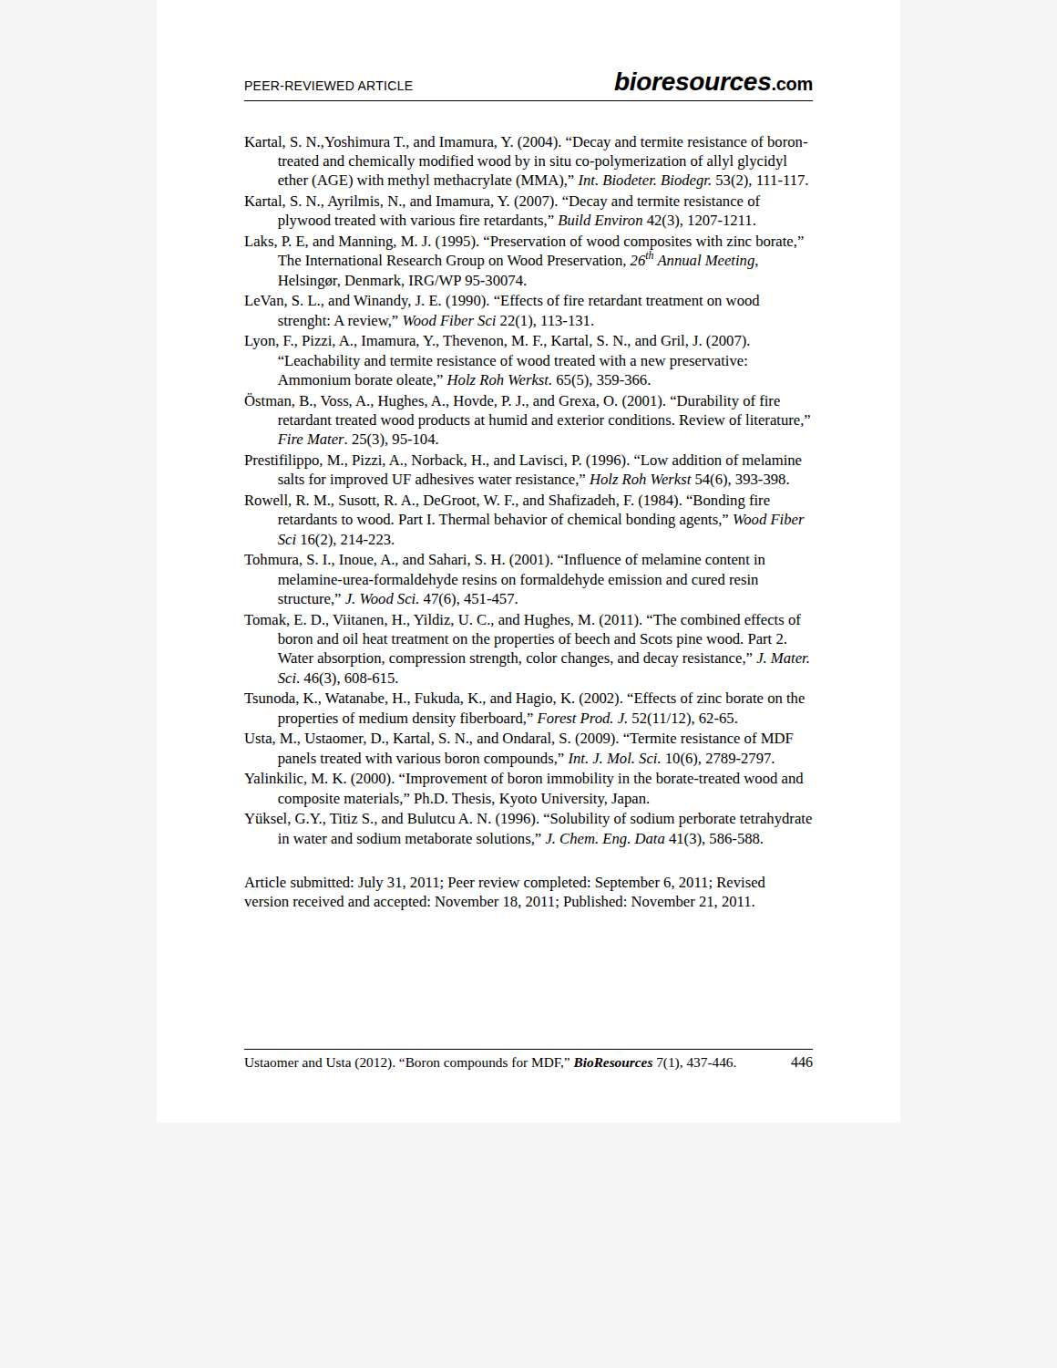PEER-REVIEWED ARTICLE bioresources.com
Kartal, S. N.,Yoshimura T., and Imamura, Y. (2004). “Decay and termite resistance of boron-treated and chemically modified wood by in situ co-polymerization of allyl glycidyl ether (AGE) with methyl methacrylate (MMA),” Int. Biodeter. Biodegr. 53(2), 111-117.
Kartal, S. N., Ayrilmis, N., and Imamura, Y. (2007). “Decay and termite resistance of plywood treated with various fire retardants,” Build Environ 42(3), 1207-1211.
Laks, P. E, and Manning, M. J. (1995). “Preservation of wood composites with zinc borate,” The International Research Group on Wood Preservation, 26th Annual Meeting, Helsingør, Denmark, IRG/WP 95-30074.
LeVan, S. L., and Winandy, J. E. (1990). “Effects of fire retardant treatment on wood strenght: A review,” Wood Fiber Sci 22(1), 113-131.
Lyon, F., Pizzi, A., Imamura, Y., Thevenon, M. F., Kartal, S. N., and Gril, J. (2007). “Leachability and termite resistance of wood treated with a new preservative: Ammonium borate oleate,” Holz Roh Werkst. 65(5), 359-366.
Östman, B., Voss, A., Hughes, A., Hovde, P. J., and Grexa, O. (2001). “Durability of fire retardant treated wood products at humid and exterior conditions. Review of literature,” Fire Mater. 25(3), 95-104.
Prestifilippo, M., Pizzi, A., Norback, H., and Lavisci, P. (1996). “Low addition of melamine salts for improved UF adhesives water resistance,” Holz Roh Werkst 54(6), 393-398.
Rowell, R. M., Susott, R. A., DeGroot, W. F., and Shafizadeh, F. (1984). “Bonding fire retardants to wood. Part I. Thermal behavior of chemical bonding agents,” Wood Fiber Sci 16(2), 214-223.
Tohmura, S. I., Inoue, A., and Sahari, S. H. (2001). “Influence of melamine content in melamine-urea-formaldehyde resins on formaldehyde emission and cured resin structure,” J. Wood Sci. 47(6), 451-457.
Tomak, E. D., Viitanen, H., Yildiz, U. C., and Hughes, M. (2011). “The combined effects of boron and oil heat treatment on the properties of beech and Scots pine wood. Part 2. Water absorption, compression strength, color changes, and decay resistance,” J. Mater. Sci. 46(3), 608-615.
Tsunoda, K., Watanabe, H., Fukuda, K., and Hagio, K. (2002). “Effects of zinc borate on the properties of medium density fiberboard,” Forest Prod. J. 52(11/12), 62-65.
Usta, M., Ustaomer, D., Kartal, S. N., and Ondaral, S. (2009). “Termite resistance of MDF panels treated with various boron compounds,” Int. J. Mol. Sci. 10(6), 2789-2797.
Yalinkilic, M. K. (2000). “Improvement of boron immobility in the borate-treated wood and composite materials,” Ph.D. Thesis, Kyoto University, Japan.
Yüksel, G.Y., Titiz S., and Bulutcu A. N. (1996). “Solubility of sodium perborate tetrahydrate in water and sodium metaborate solutions,” J. Chem. Eng. Data 41(3), 586-588.
Article submitted: July 31, 2011; Peer review completed: September 6, 2011; Revised version received and accepted: November 18, 2011; Published: November 21, 2011.
Ustaomer and Usta (2012). “Boron compounds for MDF,” BioResources 7(1), 437-446. 446